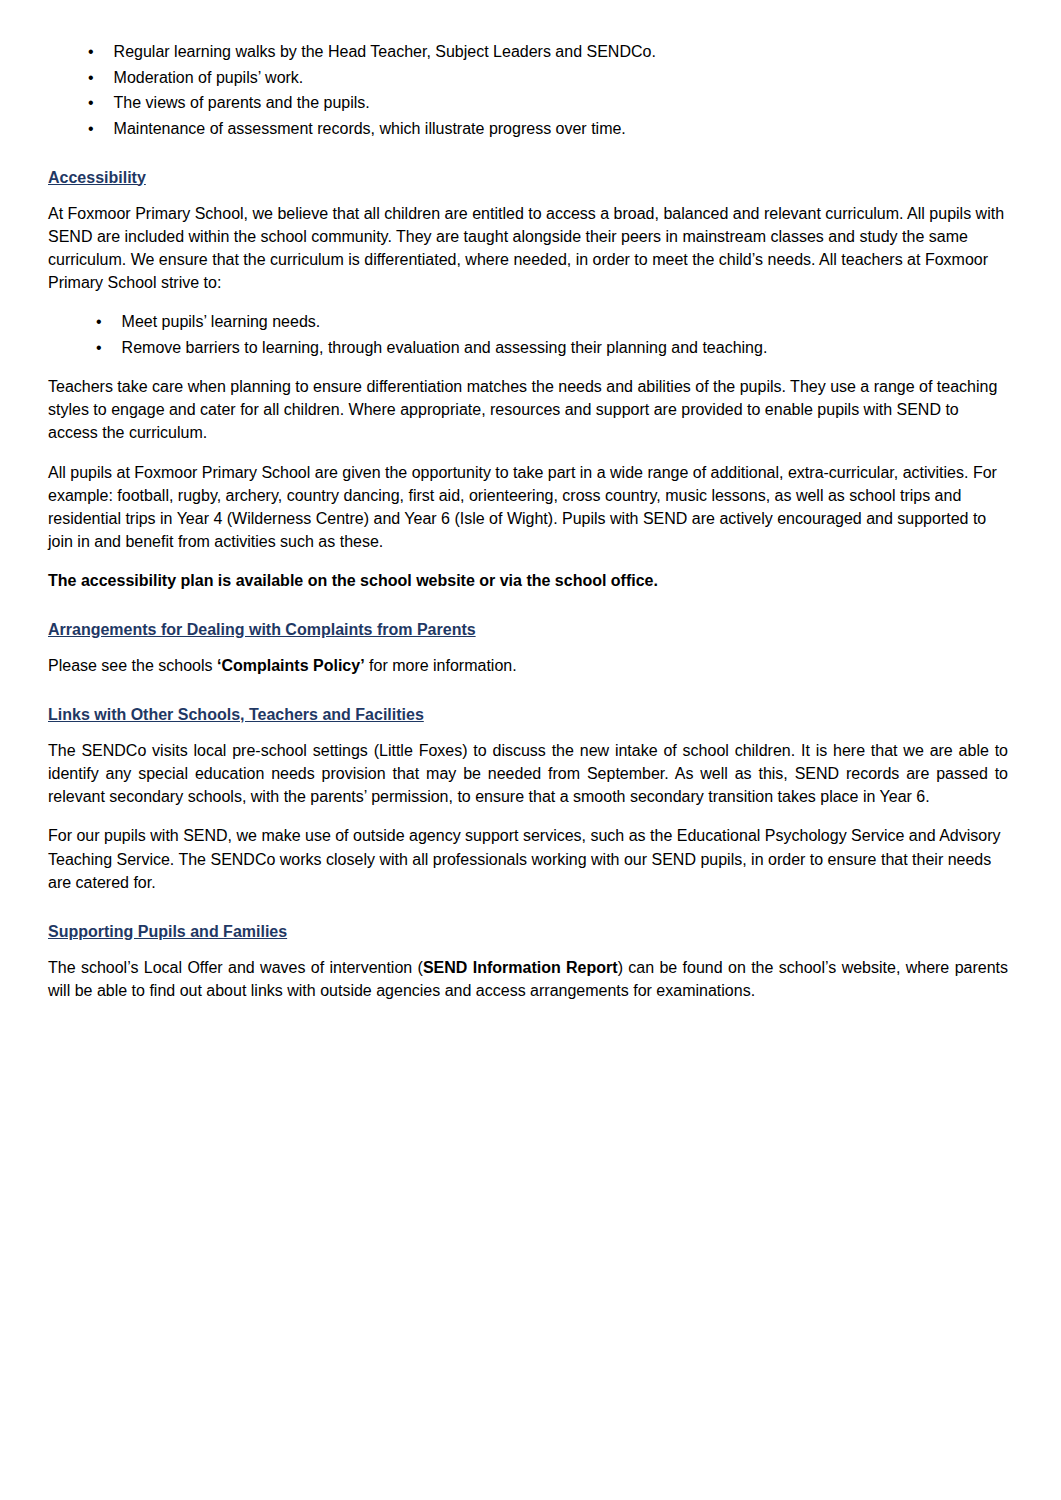Regular learning walks by the Head Teacher, Subject Leaders and SENDCo.
Moderation of pupils’ work.
The views of parents and the pupils.
Maintenance of assessment records, which illustrate progress over time.
Accessibility
At Foxmoor Primary School, we believe that all children are entitled to access a broad, balanced and relevant curriculum. All pupils with SEND are included within the school community. They are taught alongside their peers in mainstream classes and study the same curriculum. We ensure that the curriculum is differentiated, where needed, in order to meet the child’s needs. All teachers at Foxmoor Primary School strive to:
Meet pupils’ learning needs.
Remove barriers to learning, through evaluation and assessing their planning and teaching.
Teachers take care when planning to ensure differentiation matches the needs and abilities of the pupils. They use a range of teaching styles to engage and cater for all children. Where appropriate, resources and support are provided to enable pupils with SEND to access the curriculum.
All pupils at Foxmoor Primary School are given the opportunity to take part in a wide range of additional, extra-curricular, activities. For example: football, rugby, archery, country dancing, first aid, orienteering, cross country, music lessons, as well as school trips and residential trips in Year 4 (Wilderness Centre) and Year 6 (Isle of Wight). Pupils with SEND are actively encouraged and supported to join in and benefit from activities such as these.
The accessibility plan is available on the school website or via the school office.
Arrangements for Dealing with Complaints from Parents
Please see the schools ‘Complaints Policy’ for more information.
Links with Other Schools, Teachers and Facilities
The SENDCo visits local pre-school settings (Little Foxes) to discuss the new intake of school children. It is here that we are able to identify any special education needs provision that may be needed from September. As well as this, SEND records are passed to relevant secondary schools, with the parents’ permission, to ensure that a smooth secondary transition takes place in Year 6.
For our pupils with SEND, we make use of outside agency support services, such as the Educational Psychology Service and Advisory Teaching Service. The SENDCo works closely with all professionals working with our SEND pupils, in order to ensure that their needs are catered for.
Supporting Pupils and Families
The school’s Local Offer and waves of intervention (SEND Information Report) can be found on the school’s website, where parents will be able to find out about links with outside agencies and access arrangements for examinations.